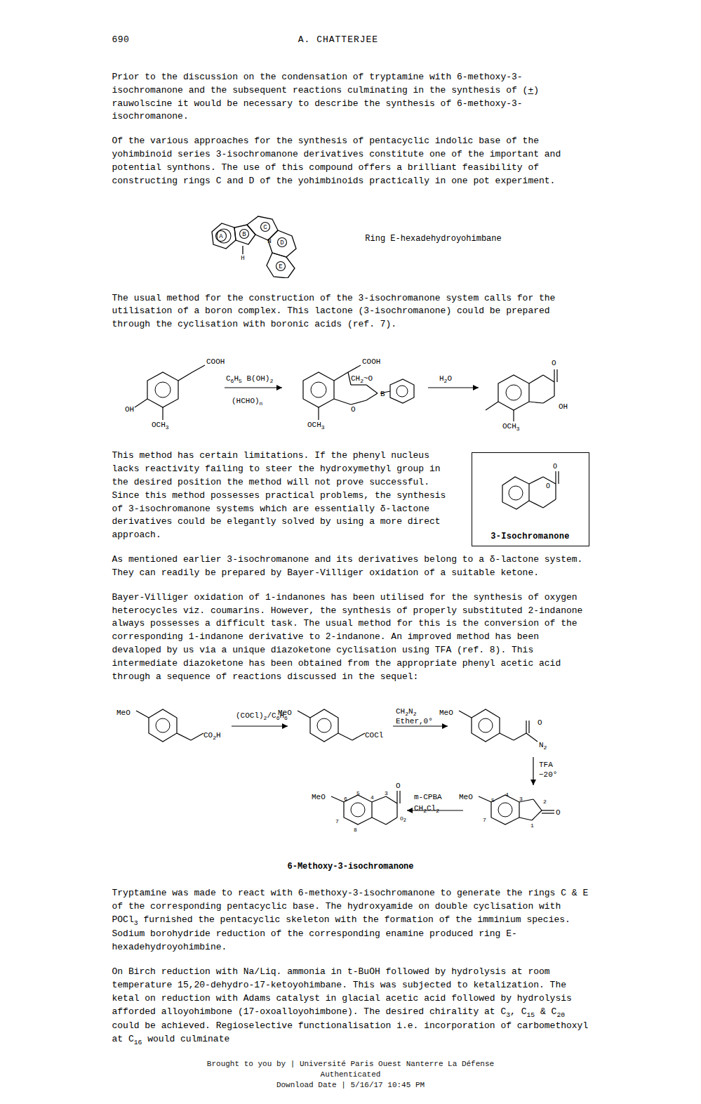690
A. CHATTERJEE
Prior to the discussion on the condensation of tryptamine with 6-methoxy-3-isochromanone and the subsequent reactions culminating in the synthesis of (+) rauwolscine it would be necessary to describe the synthesis of 6-methoxy-3-isochromanone.
Of the various approaches for the synthesis of pentacyclic indolic base of the yohimbinoid series 3-isochromanone derivatives constitute one of the important and potential synthons. The use of this compound offers a brilliant feasibility of constructing rings C and D of the yohimbinoids practically in one pot experiment.
A B C D E H N
Ring E-hexadehydroyohimbane
The usual method for the construction of the 3-isochromanone system calls for the utilisation of a boron complex. This lactone (3-isochromanone) could be prepared through the cyclisation with boronic acids (ref. 7).
COOH OH OCH3 COOH CH2~O O B OCH3 O OH OCH3 C6H5 B(OH)2 (HCHO)n H2O
O O
3-Isochromanone
This method has certain limitations. If the phenyl nucleus lacks reactivity failing to steer the hydroxymethyl group in the desired position the method will not prove successful. Since this method possesses practical problems, the synthesis of 3-isochromanone systems which are essentially δ-lactone derivatives could be elegantly solved by using a more direct approach.
As mentioned earlier 3-isochromanone and its derivatives belong to a δ-lactone system. They can readily be prepared by Bayer-Villiger oxidation of a suitable ketone.
Bayer-Villiger oxidation of 1-indanones has been utilised for the synthesis of oxygen heterocycles viz. coumarins. However, the synthesis of properly substituted 2-indanone always possesses a difficult task. The usual method for this is the conversion of the corresponding 1-indanone derivative to 2-indanone. An improved method has been devaloped by us via a unique diazoketone cyclisation using TFA (ref. 8). This intermediate diazoketone has been obtained from the appropriate phenyl acetic acid through a sequence of reactions discussed in the sequel:
MeO CO2H (COCl)2/C6H6 MeO COCl CH2N2 Ether,0° MeO O N2 TFA −20° MeO O 5 4 3 2 1 7 m-CPBA CH2Cl2 MeO 6 5 4 3 O O2 7 8
6-Methoxy-3-isochromanone
Tryptamine was made to react with 6-methoxy-3-isochromanone to generate the rings C & E of the corresponding pentacyclic base. The hydroxyamide on double cyclisation with POCl3 furnished the pentacyclic skeleton with the formation of the imminium species. Sodium borohydride reduction of the corresponding enamine produced ring E-hexadehydroyohimbine.
On Birch reduction with Na/Liq. ammonia in t-BuOH followed by hydrolysis at room temperature 15,20-dehydro-17-ketoyohimbane. This was subjected to ketalization. The ketal on reduction with Adams catalyst in glacial acetic acid followed by hydrolysis afforded alloyohimbone (17-oxoalloyohimbone). The desired chirality at C3, C15 & C20 could be achieved. Regioselective functionalisation i.e. incorporation of carbomethoxyl at C16 would culminate
Brought to you by | Université Paris Ouest Nanterre La Défense
Authenticated
Download Date | 5/16/17 10:45 PM